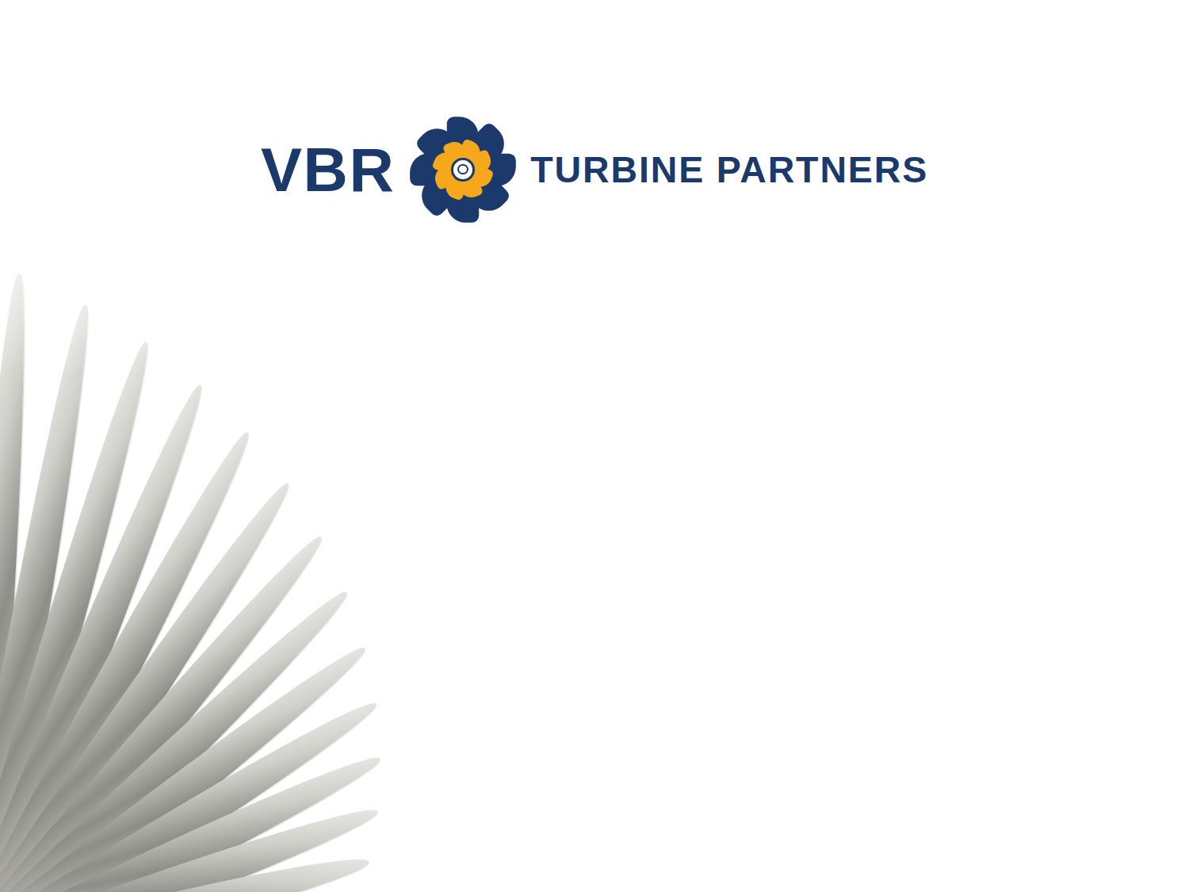VBR TURBINE PARTNERS